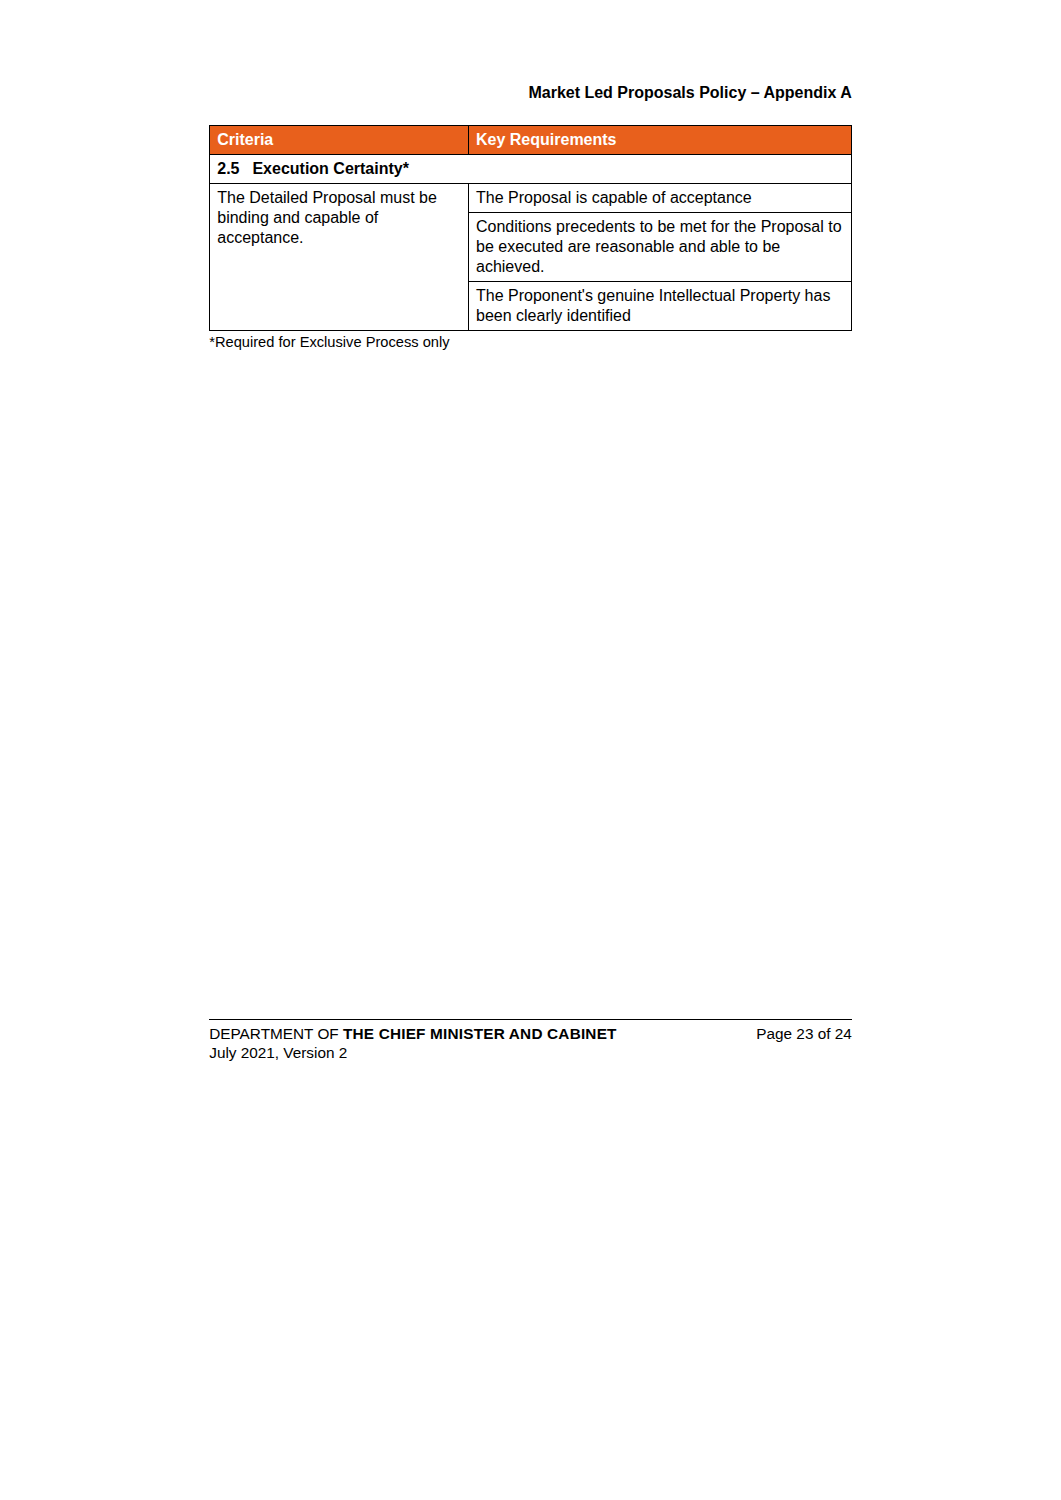Market Led Proposals Policy – Appendix A
| Criteria | Key Requirements |
| --- | --- |
| 2.5 Execution Certainty* |
| The Detailed Proposal must be binding and capable of acceptance. | The Proposal is capable of acceptance |
| Conditions precedents to be met for the Proposal to be executed are reasonable and able to be achieved. |
| The Proponent's genuine Intellectual Property has been clearly identified |
*Required for Exclusive Process only
DEPARTMENT OF THE CHIEF MINISTER AND CABINET
July 2021, Version 2
Page 23 of 24